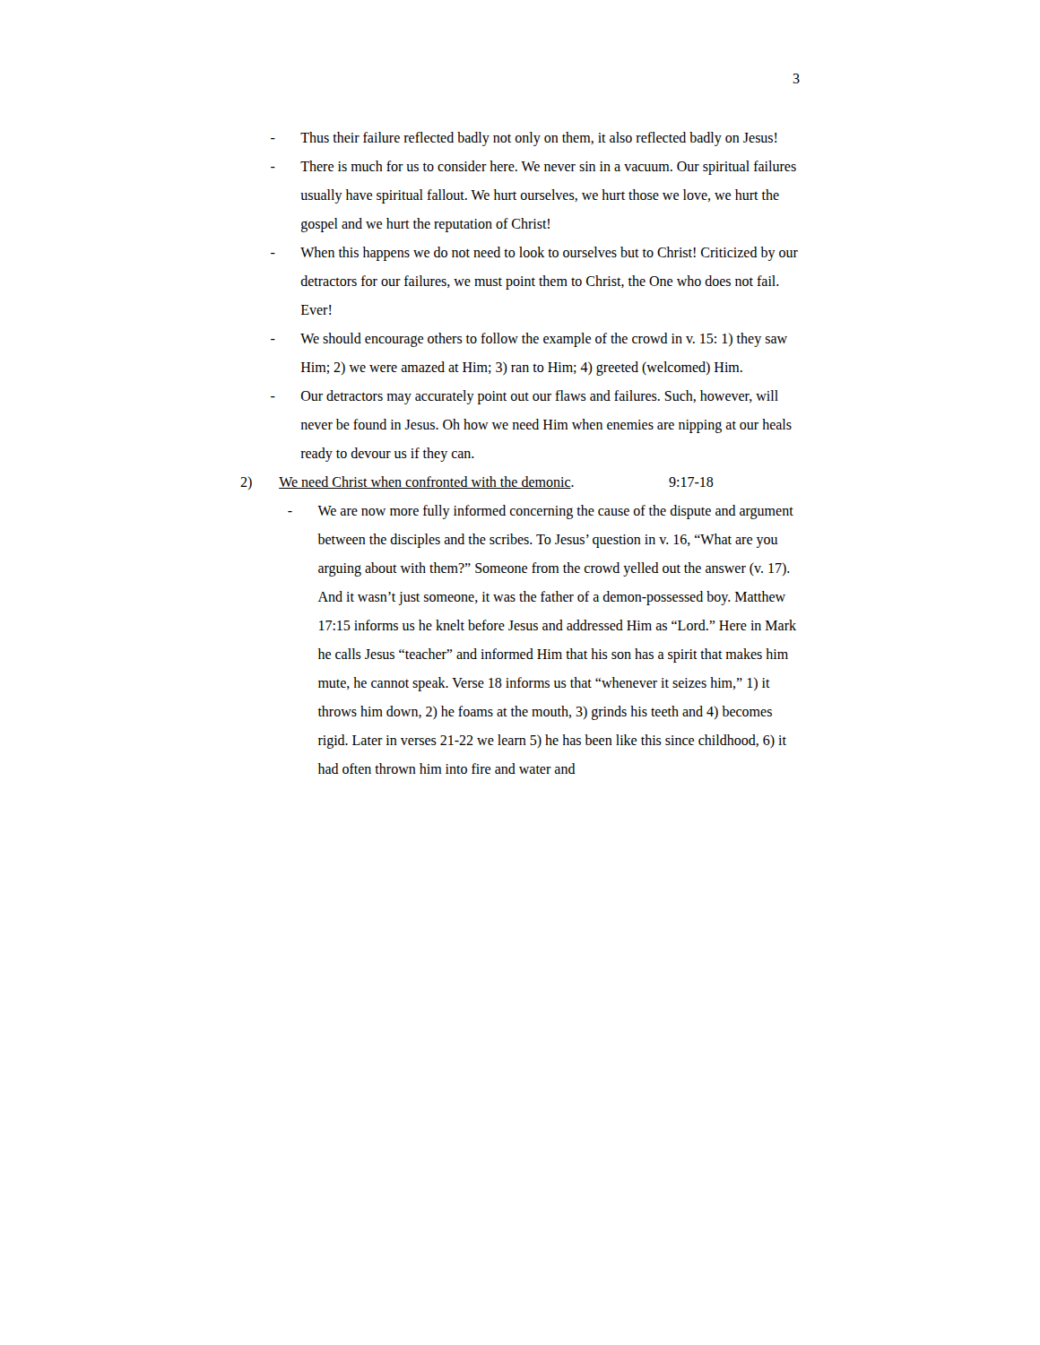3
Thus their failure reflected badly not only on them, it also reflected badly on Jesus!
There is much for us to consider here. We never sin in a vacuum. Our spiritual failures usually have spiritual fallout. We hurt ourselves, we hurt those we love, we hurt the gospel and we hurt the reputation of Christ!
When this happens we do not need to look to ourselves but to Christ! Criticized by our detractors for our failures, we must point them to Christ, the One who does not fail. Ever!
We should encourage others to follow the example of the crowd in v. 15: 1) they saw Him; 2) we were amazed at Him; 3) ran to Him; 4) greeted (welcomed) Him.
Our detractors may accurately point out our flaws and failures. Such, however, will never be found in Jesus. Oh how we need Him when enemies are nipping at our heals ready to devour us if they can.
2) We need Christ when confronted with the demonic.9:17-18
We are now more fully informed concerning the cause of the dispute and argument between the disciples and the scribes. To Jesus’ question in v. 16, “What are you arguing about with them?” Someone from the crowd yelled out the answer (v. 17). And it wasn’t just someone, it was the father of a demon-possessed boy. Matthew 17:15 informs us he knelt before Jesus and addressed Him as “Lord.” Here in Mark he calls Jesus “teacher” and informed Him that his son has a spirit that makes him mute, he cannot speak. Verse 18 informs us that “whenever it seizes him,” 1) it throws him down, 2) he foams at the mouth, 3) grinds his teeth and 4) becomes rigid. Later in verses 21-22 we learn 5) he has been like this since childhood, 6) it had often thrown him into fire and water and